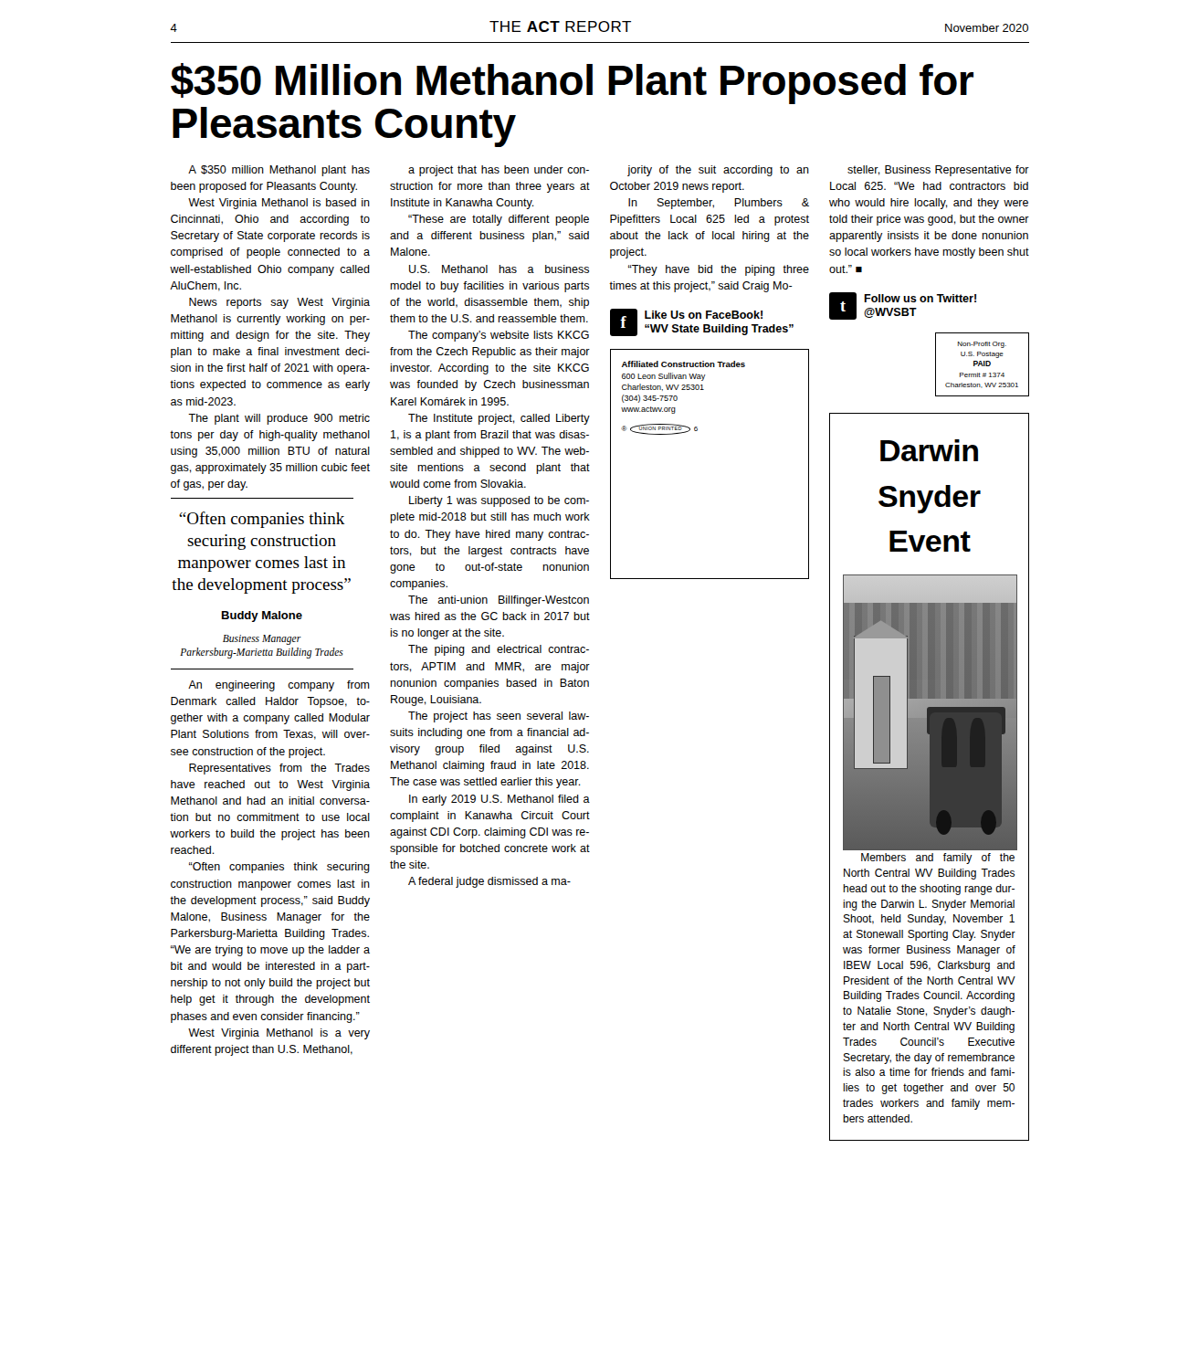4
THE ACT REPORT
November 2020
$350 Million Methanol Plant Proposed for Pleasants County
A $350 million Methanol plant has been proposed for Pleasants County.
West Virginia Methanol is based in Cincinnati, Ohio and according to Secretary of State corporate records is comprised of people connected to a well-established Ohio company called AluChem, Inc.
News reports say West Virginia Methanol is currently working on permitting and design for the site. They plan to make a final investment decision in the first half of 2021 with operations expected to commence as early as mid-2023.
The plant will produce 900 metric tons per day of high-quality methanol using 35,000 million BTU of natural gas, approximately 35 million cubic feet of gas, per day.
“Often companies think securing construction manpower comes last in the development process”
Buddy Malone
Business Manager
Parkersburg-Marietta Building Trades
An engineering company from Denmark called Haldor Topsoe, together with a company called Modular Plant Solutions from Texas, will oversee construction of the project.
Representatives from the Trades have reached out to West Virginia Methanol and had an initial conversation but no commitment to use local workers to build the project has been reached.
“Often companies think securing construction manpower comes last in the development process,” said Buddy Malone, Business Manager for the Parkersburg-Marietta Building Trades. “We are trying to move up the ladder a bit and would be interested in a partnership to not only build the project but help get it through the development phases and even consider financing.”
West Virginia Methanol is a very different project than U.S. Methanol,
a project that has been under construction for more than three years at Institute in Kanawha County.
“These are totally different people and a different business plan,” said Malone.
U.S. Methanol has a business model to buy facilities in various parts of the world, disassemble them, ship them to the U.S. and reassemble them.
The company’s website lists KKCG from the Czech Republic as their major investor. According to the site KKCG was founded by Czech businessman Karel Komárek in 1995.
The Institute project, called Liberty 1, is a plant from Brazil that was disassembled and shipped to WV. The website mentions a second plant that would come from Slovakia.
Liberty 1 was supposed to be complete mid-2018 but still has much work to do. They have hired many contractors, but the largest contracts have gone to out-of-state nonunion companies.
The anti-union Billfinger-Westcon was hired as the GC back in 2017 but is no longer at the site.
The piping and electrical contractors, APTIM and MMR, are major nonunion companies based in Baton Rouge, Louisiana.
The project has seen several lawsuits including one from a financial advisory group filed against U.S. Methanol claiming fraud in late 2018. The case was settled earlier this year.
In early 2019 U.S. Methanol filed a complaint in Kanawha Circuit Court against CDI Corp. claiming CDI was responsible for botched concrete work at the site.
A federal judge dismissed a ma-
jority of the suit according to an October 2019 news report.
In September, Plumbers & Pipefitters Local 625 led a protest about the lack of local hiring at the project.
“They have bid the piping three times at this project,” said Craig Mo-
f
Like Us on FaceBook!
“WV State Building Trades”
Affiliated Construction Trades
600 Leon Sullivan Way
Charleston, WV 25301
(304) 345-7570
www.actwv.org
® UNION PRINTED 6
steller, Business Representative for Local 625. “We had contractors bid who would hire locally, and they were told their price was good, but the owner apparently insists it be done nonunion so local workers have mostly been shut out.” ■
t
Follow us on Twitter!
@WVSBT
Non-Profit Org.
U.S. Postage
PAID
Permit # 1374
Charleston, WV 25301
Darwin Snyder Event
Members and family of the North Central WV Building Trades head out to the shooting range during the Darwin L. Snyder Memorial Shoot, held Sunday, November 1 at Stonewall Sporting Clay. Snyder was former Business Manager of IBEW Local 596, Clarksburg and President of the North Central WV Building Trades Council. According to Natalie Stone, Snyder’s daughter and North Central WV Building Trades Council’s Executive Secretary, the day of remembrance is also a time for friends and families to get together and over 50 trades workers and family members attended.